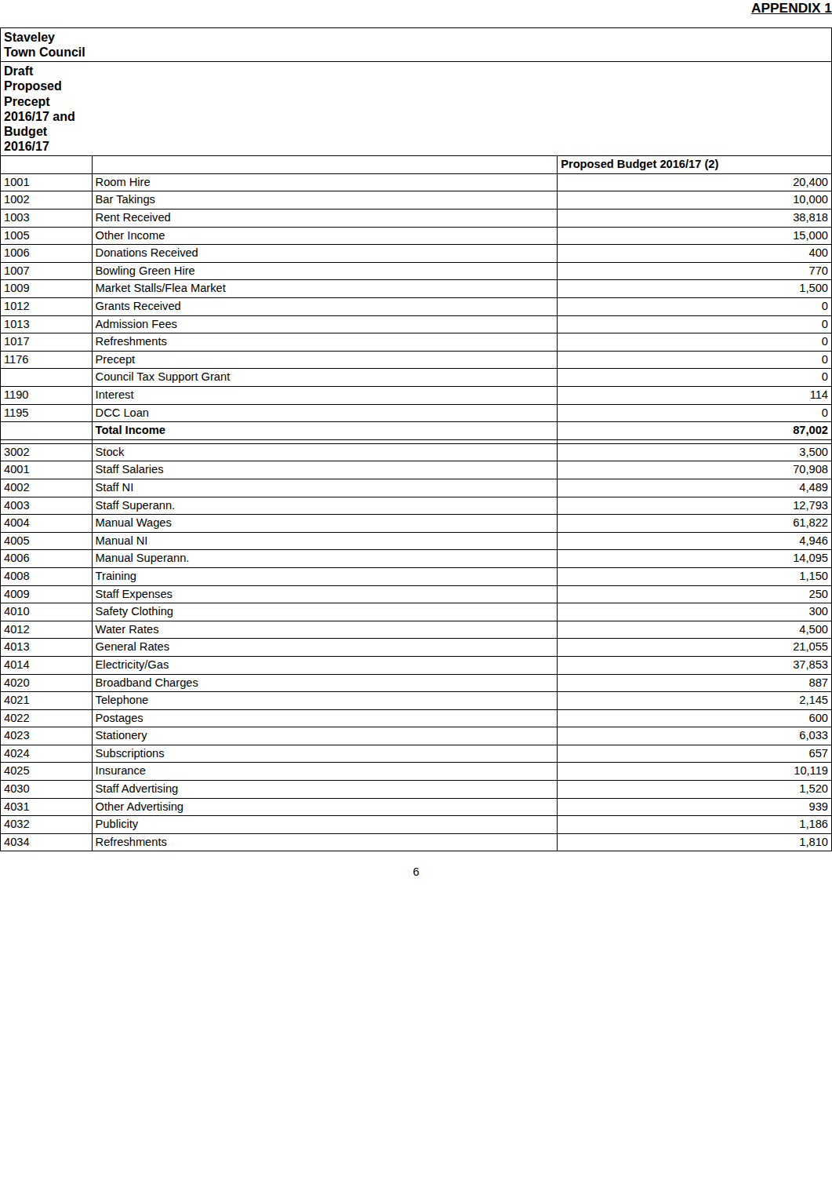APPENDIX 1
| Staveley Town Council | | |
| Draft Proposed Precept 2016/17 and Budget 2016/17 | | |
| | | Proposed Budget 2016/17 (2) |
| 1001 | Room Hire | 20,400 |
| 1002 | Bar Takings | 10,000 |
| 1003 | Rent Received | 38,818 |
| 1005 | Other Income | 15,000 |
| 1006 | Donations Received | 400 |
| 1007 | Bowling Green Hire | 770 |
| 1009 | Market Stalls/Flea Market | 1,500 |
| 1012 | Grants Received | 0 |
| 1013 | Admission Fees | 0 |
| 1017 | Refreshments | 0 |
| 1176 | Precept | 0 |
| | Council Tax Support Grant | 0 |
| 1190 | Interest | 114 |
| 1195 | DCC Loan | 0 |
| | Total Income | 87,002 |
| 3002 | Stock | 3,500 |
| 4001 | Staff Salaries | 70,908 |
| 4002 | Staff NI | 4,489 |
| 4003 | Staff Superann. | 12,793 |
| 4004 | Manual Wages | 61,822 |
| 4005 | Manual NI | 4,946 |
| 4006 | Manual Superann. | 14,095 |
| 4008 | Training | 1,150 |
| 4009 | Staff Expenses | 250 |
| 4010 | Safety Clothing | 300 |
| 4012 | Water Rates | 4,500 |
| 4013 | General Rates | 21,055 |
| 4014 | Electricity/Gas | 37,853 |
| 4020 | Broadband Charges | 887 |
| 4021 | Telephone | 2,145 |
| 4022 | Postages | 600 |
| 4023 | Stationery | 6,033 |
| 4024 | Subscriptions | 657 |
| 4025 | Insurance | 10,119 |
| 4030 | Staff Advertising | 1,520 |
| 4031 | Other Advertising | 939 |
| 4032 | Publicity | 1,186 |
| 4034 | Refreshments | 1,810 |
6